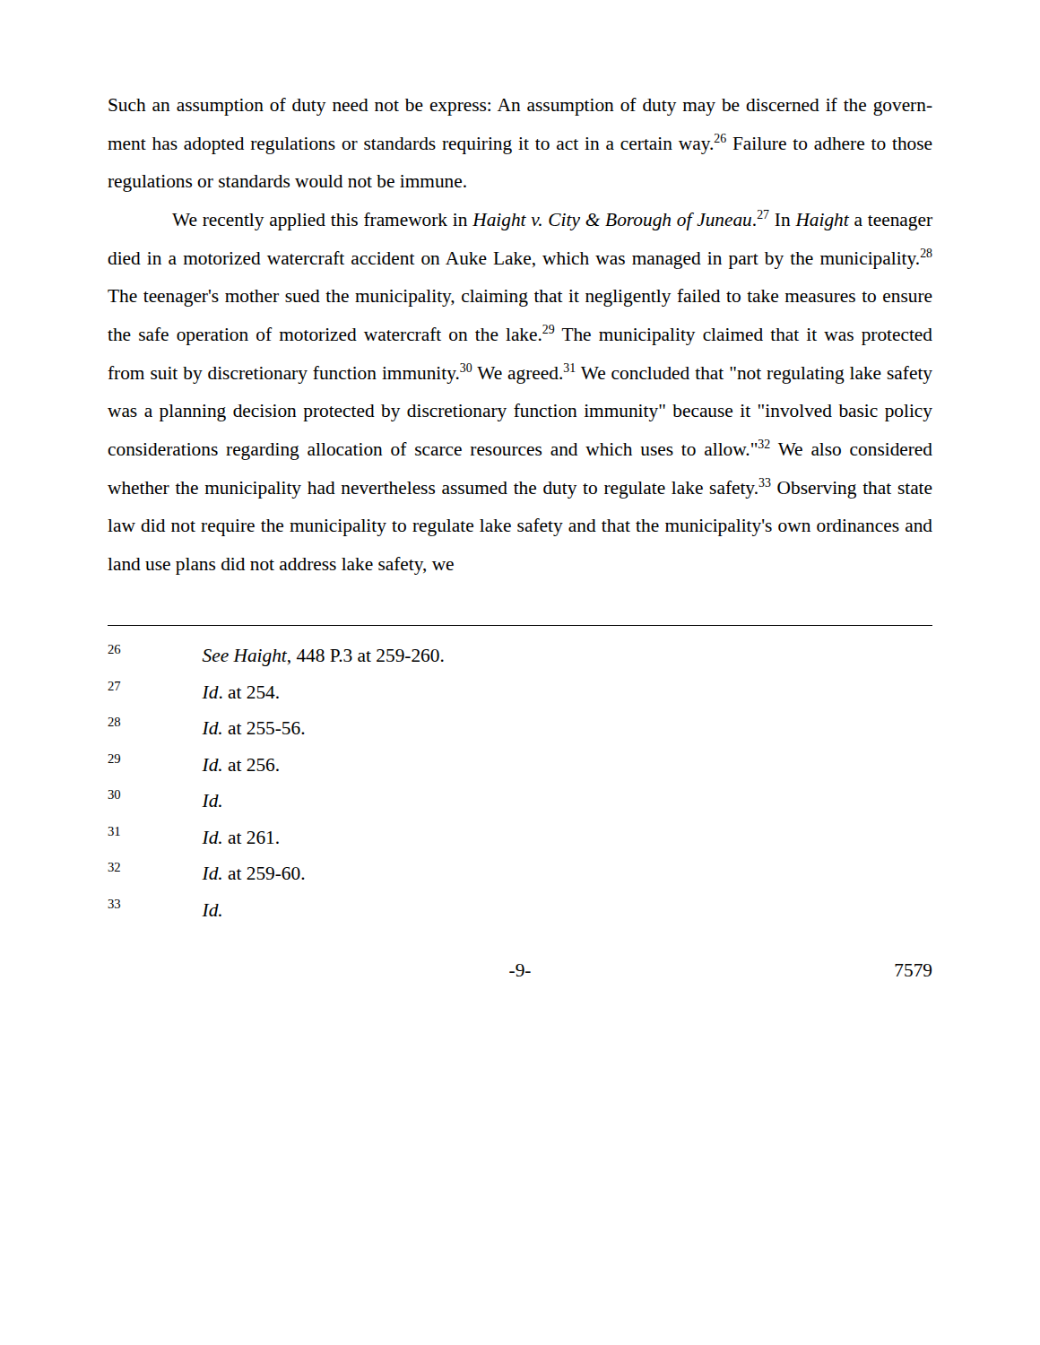Such an assumption of duty need not be express: An assumption of duty may be discerned if the government has adopted regulations or standards requiring it to act in a certain way.26 Failure to adhere to those regulations or standards would not be immune.
We recently applied this framework in Haight v. City & Borough of Juneau.27 In Haight a teenager died in a motorized watercraft accident on Auke Lake, which was managed in part by the municipality.28 The teenager's mother sued the municipality, claiming that it negligently failed to take measures to ensure the safe operation of motorized watercraft on the lake.29 The municipality claimed that it was protected from suit by discretionary function immunity.30 We agreed.31 We concluded that "not regulating lake safety was a planning decision protected by discretionary function immunity" because it "involved basic policy considerations regarding allocation of scarce resources and which uses to allow."32 We also considered whether the municipality had nevertheless assumed the duty to regulate lake safety.33 Observing that state law did not require the municipality to regulate lake safety and that the municipality's own ordinances and land use plans did not address lake safety, we
| 26 | See Haight , 448 P.3 at 259-260. |
| 27 | Id . at 254. |
| 28 | Id. at 255-56. |
| 29 | Id. at 256. |
| 30 | Id. |
| 31 | Id. at 261. |
| 32 | Id. at 259-60. |
| 33 | Id. |
-9-
7579